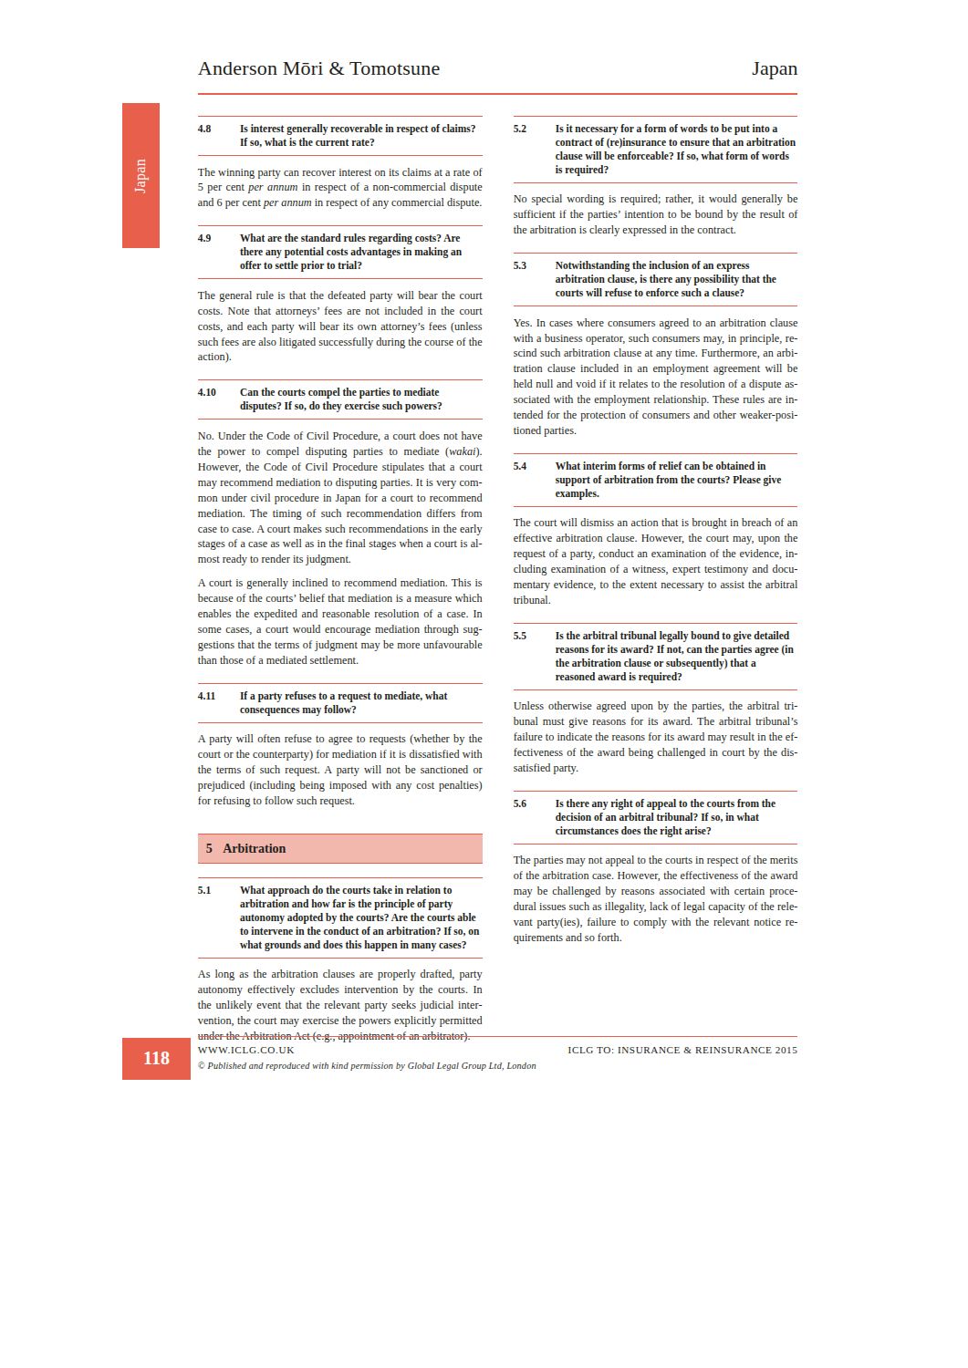Japan
Anderson Mōri & Tomotsune
Japan
4.8
Is interest generally recoverable in respect of claims? If so, what is the current rate?
The winning party can recover interest on its claims at a rate of 5 per cent per annum in respect of a non-commercial dispute and 6 per cent per annum in respect of any commercial dispute.
4.9
What are the standard rules regarding costs? Are there any potential costs advantages in making an offer to settle prior to trial?
The general rule is that the defeated party will bear the court costs. Note that attorneys’ fees are not included in the court costs, and each party will bear its own attorney’s fees (unless such fees are also litigated successfully during the course of the action).
4.10
Can the courts compel the parties to mediate disputes? If so, do they exercise such powers?
No. Under the Code of Civil Procedure, a court does not have the power to compel disputing parties to mediate (wakai). However, the Code of Civil Procedure stipulates that a court may recommend mediation to disputing parties. It is very common under civil procedure in Japan for a court to recommend mediation. The timing of such recommendation differs from case to case. A court makes such recommendations in the early stages of a case as well as in the final stages when a court is almost ready to render its judgment.
A court is generally inclined to recommend mediation. This is because of the courts’ belief that mediation is a measure which enables the expedited and reasonable resolution of a case. In some cases, a court would encourage mediation through suggestions that the terms of judgment may be more unfavourable than those of a mediated settlement.
4.11
If a party refuses to a request to mediate, what consequences may follow?
A party will often refuse to agree to requests (whether by the court or the counterparty) for mediation if it is dissatisfied with the terms of such request. A party will not be sanctioned or prejudiced (including being imposed with any cost penalties) for refusing to follow such request.
5
Arbitration
5.1
What approach do the courts take in relation to arbitration and how far is the principle of party autonomy adopted by the courts? Are the courts able to intervene in the conduct of an arbitration? If so, on what grounds and does this happen in many cases?
As long as the arbitration clauses are properly drafted, party autonomy effectively excludes intervention by the courts. In the unlikely event that the relevant party seeks judicial intervention, the court may exercise the powers explicitly permitted under the Arbitration Act (e.g., appointment of an arbitrator).
5.2
Is it necessary for a form of words to be put into a contract of (re)insurance to ensure that an arbitration clause will be enforceable? If so, what form of words is required?
No special wording is required; rather, it would generally be sufficient if the parties’ intention to be bound by the result of the arbitration is clearly expressed in the contract.
5.3
Notwithstanding the inclusion of an express arbitration clause, is there any possibility that the courts will refuse to enforce such a clause?
Yes. In cases where consumers agreed to an arbitration clause with a business operator, such consumers may, in principle, rescind such arbitration clause at any time. Furthermore, an arbitration clause included in an employment agreement will be held null and void if it relates to the resolution of a dispute associated with the employment relationship. These rules are intended for the protection of consumers and other weaker-positioned parties.
5.4
What interim forms of relief can be obtained in support of arbitration from the courts? Please give examples.
The court will dismiss an action that is brought in breach of an effective arbitration clause. However, the court may, upon the request of a party, conduct an examination of the evidence, including examination of a witness, expert testimony and documentary evidence, to the extent necessary to assist the arbitral tribunal.
5.5
Is the arbitral tribunal legally bound to give detailed reasons for its award? If not, can the parties agree (in the arbitration clause or subsequently) that a reasoned award is required?
Unless otherwise agreed upon by the parties, the arbitral tribunal must give reasons for its award. The arbitral tribunal’s failure to indicate the reasons for its award may result in the effectiveness of the award being challenged in court by the dissatisfied party.
5.6
Is there any right of appeal to the courts from the decision of an arbitral tribunal? If so, in what circumstances does the right arise?
The parties may not appeal to the courts in respect of the merits of the arbitration case. However, the effectiveness of the award may be challenged by reasons associated with certain procedural issues such as illegality, lack of legal capacity of the relevant party(ies), failure to comply with the relevant notice requirements and so forth.
118
WWW.ICLG.CO.UK
© Published and reproduced with kind permission by Global Legal Group Ltd, London
ICLG TO: INSURANCE & REINSURANCE 2015